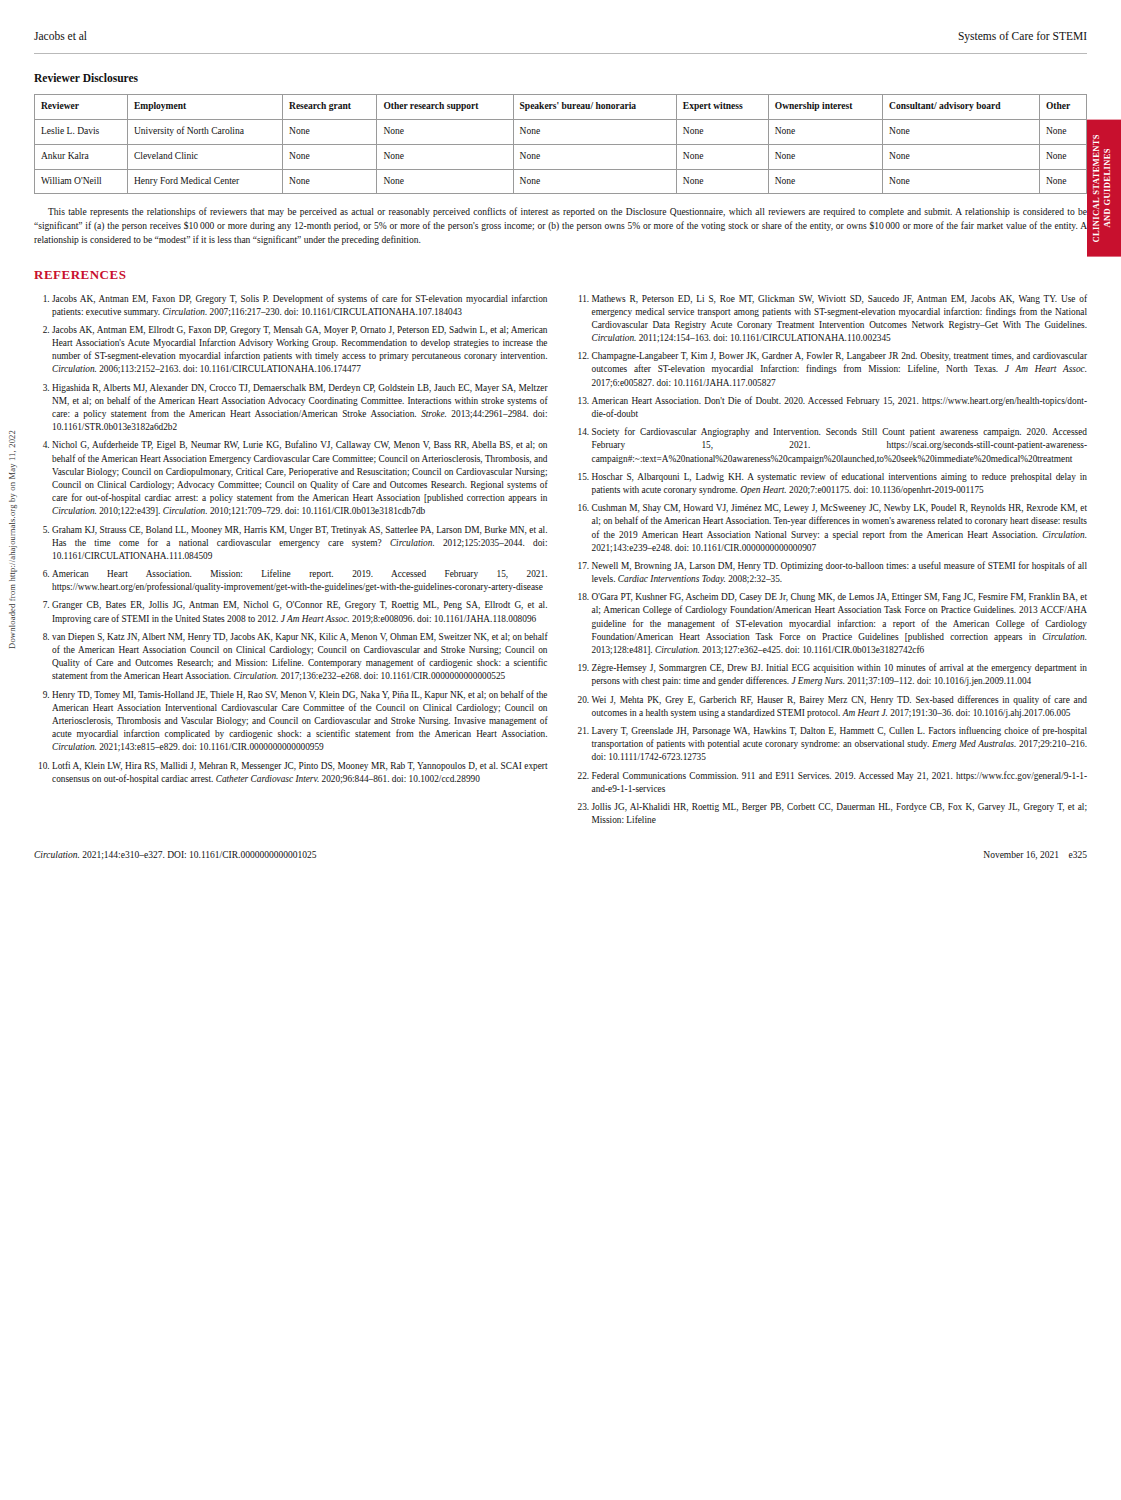CLINICAL STATEMENTS
AND GUIDELINES
Downloaded from http://ahajournals.org by on May 11, 2022
Jacobs et al
Systems of Care for STEMI
Reviewer Disclosures
| Reviewer | Employment | Research grant | Other research support | Speakers' bureau/ honoraria | Expert witness | Ownership interest | Consultant/ advisory board | Other |
| --- | --- | --- | --- | --- | --- | --- | --- | --- |
| Leslie L. Davis | University of North Carolina | None | None | None | None | None | None | None |
| Ankur Kalra | Cleveland Clinic | None | None | None | None | None | None | None |
| William O'Neill | Henry Ford Medical Center | None | None | None | None | None | None | None |
This table represents the relationships of reviewers that may be perceived as actual or reasonably perceived conflicts of interest as reported on the Disclosure Questionnaire, which all reviewers are required to complete and submit. A relationship is considered to be “significant” if (a) the person receives $10 000 or more during any 12-month period, or 5% or more of the person's gross income; or (b) the person owns 5% or more of the voting stock or share of the entity, or owns $10 000 or more of the fair market value of the entity. A relationship is considered to be “modest” if it is less than “significant” under the preceding definition.
REFERENCES
Jacobs AK, Antman EM, Faxon DP, Gregory T, Solis P. Development of systems of care for ST-elevation myocardial infarction patients: executive summary. Circulation. 2007;116:217–230. doi: 10.1161/CIRCULATIONAHA.107.184043
Jacobs AK, Antman EM, Ellrodt G, Faxon DP, Gregory T, Mensah GA, Moyer P, Ornato J, Peterson ED, Sadwin L, et al; American Heart Association's Acute Myocardial Infarction Advisory Working Group. Recommendation to develop strategies to increase the number of ST-segment-elevation myocardial infarction patients with timely access to primary percutaneous coronary intervention. Circulation. 2006;113:2152–2163. doi: 10.1161/CIRCULATIONAHA.106.174477
Higashida R, Alberts MJ, Alexander DN, Crocco TJ, Demaerschalk BM, Derdeyn CP, Goldstein LB, Jauch EC, Mayer SA, Meltzer NM, et al; on behalf of the American Heart Association Advocacy Coordinating Committee. Interactions within stroke systems of care: a policy statement from the American Heart Association/American Stroke Association. Stroke. 2013;44:2961–2984. doi: 10.1161/STR.0b013e3182a6d2b2
Nichol G, Aufderheide TP, Eigel B, Neumar RW, Lurie KG, Bufalino VJ, Callaway CW, Menon V, Bass RR, Abella BS, et al; on behalf of the American Heart Association Emergency Cardiovascular Care Committee; Council on Arteriosclerosis, Thrombosis, and Vascular Biology; Council on Cardiopulmonary, Critical Care, Perioperative and Resuscitation; Council on Cardiovascular Nursing; Council on Clinical Cardiology; Advocacy Committee; Council on Quality of Care and Outcomes Research. Regional systems of care for out-of-hospital cardiac arrest: a policy statement from the American Heart Association [published correction appears in Circulation. 2010;122:e439]. Circulation. 2010;121:709–729. doi: 10.1161/CIR.0b013e3181cdb7db
Graham KJ, Strauss CE, Boland LL, Mooney MR, Harris KM, Unger BT, Tretinyak AS, Satterlee PA, Larson DM, Burke MN, et al. Has the time come for a national cardiovascular emergency care system? Circulation. 2012;125:2035–2044. doi: 10.1161/CIRCULATIONAHA.111.084509
American Heart Association. Mission: Lifeline report. 2019. Accessed February 15, 2021. https://www.heart.org/en/professional/quality-improvement/get-with-the-guidelines/get-with-the-guidelines-coronary-artery-disease
Granger CB, Bates ER, Jollis JG, Antman EM, Nichol G, O'Connor RE, Gregory T, Roettig ML, Peng SA, Ellrodt G, et al. Improving care of STEMI in the United States 2008 to 2012. J Am Heart Assoc. 2019;8:e008096. doi: 10.1161/JAHA.118.008096
van Diepen S, Katz JN, Albert NM, Henry TD, Jacobs AK, Kapur NK, Kilic A, Menon V, Ohman EM, Sweitzer NK, et al; on behalf of the American Heart Association Council on Clinical Cardiology; Council on Cardiovascular and Stroke Nursing; Council on Quality of Care and Outcomes Research; and Mission: Lifeline. Contemporary management of cardiogenic shock: a scientific statement from the American Heart Association. Circulation. 2017;136:e232–e268. doi: 10.1161/CIR.0000000000000525
Henry TD, Tomey MI, Tamis-Holland JE, Thiele H, Rao SV, Menon V, Klein DG, Naka Y, Piña IL, Kapur NK, et al; on behalf of the American Heart Association Interventional Cardiovascular Care Committee of the Council on Clinical Cardiology; Council on Arteriosclerosis, Thrombosis and Vascular Biology; and Council on Cardiovascular and Stroke Nursing. Invasive management of acute myocardial infarction complicated by cardiogenic shock: a scientific statement from the American Heart Association. Circulation. 2021;143:e815–e829. doi: 10.1161/CIR.0000000000000959
Lotfi A, Klein LW, Hira RS, Mallidi J, Mehran R, Messenger JC, Pinto DS, Mooney MR, Rab T, Yannopoulos D, et al. SCAI expert consensus on out-of-hospital cardiac arrest. Catheter Cardiovasc Interv. 2020;96:844–861. doi: 10.1002/ccd.28990
Mathews R, Peterson ED, Li S, Roe MT, Glickman SW, Wiviott SD, Saucedo JF, Antman EM, Jacobs AK, Wang TY. Use of emergency medical service transport among patients with ST-segment-elevation myocardial infarction: findings from the National Cardiovascular Data Registry Acute Coronary Treatment Intervention Outcomes Network Registry–Get With The Guidelines. Circulation. 2011;124:154–163. doi: 10.1161/CIRCULATIONAHA.110.002345
Champagne-Langabeer T, Kim J, Bower JK, Gardner A, Fowler R, Langabeer JR 2nd. Obesity, treatment times, and cardiovascular outcomes after ST-elevation myocardial Infarction: findings from Mission: Lifeline, North Texas. J Am Heart Assoc. 2017;6:e005827. doi: 10.1161/JAHA.117.005827
American Heart Association. Don't Die of Doubt. 2020. Accessed February 15, 2021. https://www.heart.org/en/health-topics/dont-die-of-doubt
Society for Cardiovascular Angiography and Intervention. Seconds Still Count patient awareness campaign. 2020. Accessed February 15, 2021. https://scai.org/seconds-still-count-patient-awareness-campaign#:~:text=A%20national%20awareness%20campaign%20launched,to%20seek%20immediate%20medical%20treatment
Hoschar S, Albarqouni L, Ladwig KH. A systematic review of educational interventions aiming to reduce prehospital delay in patients with acute coronary syndrome. Open Heart. 2020;7:e001175. doi: 10.1136/openhrt-2019-001175
Cushman M, Shay CM, Howard VJ, Jiménez MC, Lewey J, McSweeney JC, Newby LK, Poudel R, Reynolds HR, Rexrode KM, et al; on behalf of the American Heart Association. Ten-year differences in women's awareness related to coronary heart disease: results of the 2019 American Heart Association National Survey: a special report from the American Heart Association. Circulation. 2021;143:e239–e248. doi: 10.1161/CIR.0000000000000907
Newell M, Browning JA, Larson DM, Henry TD. Optimizing door-to-balloon times: a useful measure of STEMI for hospitals of all levels. Cardiac Interventions Today. 2008;2:32–35.
O'Gara PT, Kushner FG, Ascheim DD, Casey DE Jr, Chung MK, de Lemos JA, Ettinger SM, Fang JC, Fesmire FM, Franklin BA, et al; American College of Cardiology Foundation/American Heart Association Task Force on Practice Guidelines. 2013 ACCF/AHA guideline for the management of ST-elevation myocardial infarction: a report of the American College of Cardiology Foundation/American Heart Association Task Force on Practice Guidelines [published correction appears in Circulation. 2013;128:e481]. Circulation. 2013;127:e362–e425. doi: 10.1161/CIR.0b013e3182742cf6
Zègre-Hemsey J, Sommargren CE, Drew BJ. Initial ECG acquisition within 10 minutes of arrival at the emergency department in persons with chest pain: time and gender differences. J Emerg Nurs. 2011;37:109–112. doi: 10.1016/j.jen.2009.11.004
Wei J, Mehta PK, Grey E, Garberich RF, Hauser R, Bairey Merz CN, Henry TD. Sex-based differences in quality of care and outcomes in a health system using a standardized STEMI protocol. Am Heart J. 2017;191:30–36. doi: 10.1016/j.ahj.2017.06.005
Lavery T, Greenslade JH, Parsonage WA, Hawkins T, Dalton E, Hammett C, Cullen L. Factors influencing choice of pre-hospital transportation of patients with potential acute coronary syndrome: an observational study. Emerg Med Australas. 2017;29:210–216. doi: 10.1111/1742-6723.12735
Federal Communications Commission. 911 and E911 Services. 2019. Accessed May 21, 2021. https://www.fcc.gov/general/9-1-1-and-e9-1-1-services
Jollis JG, Al-Khalidi HR, Roettig ML, Berger PB, Corbett CC, Dauerman HL, Fordyce CB, Fox K, Garvey JL, Gregory T, et al; Mission: Lifeline
Circulation. 2021;144:e310–e327. DOI: 10.1161/CIR.0000000000001025
November 16, 2021 e325